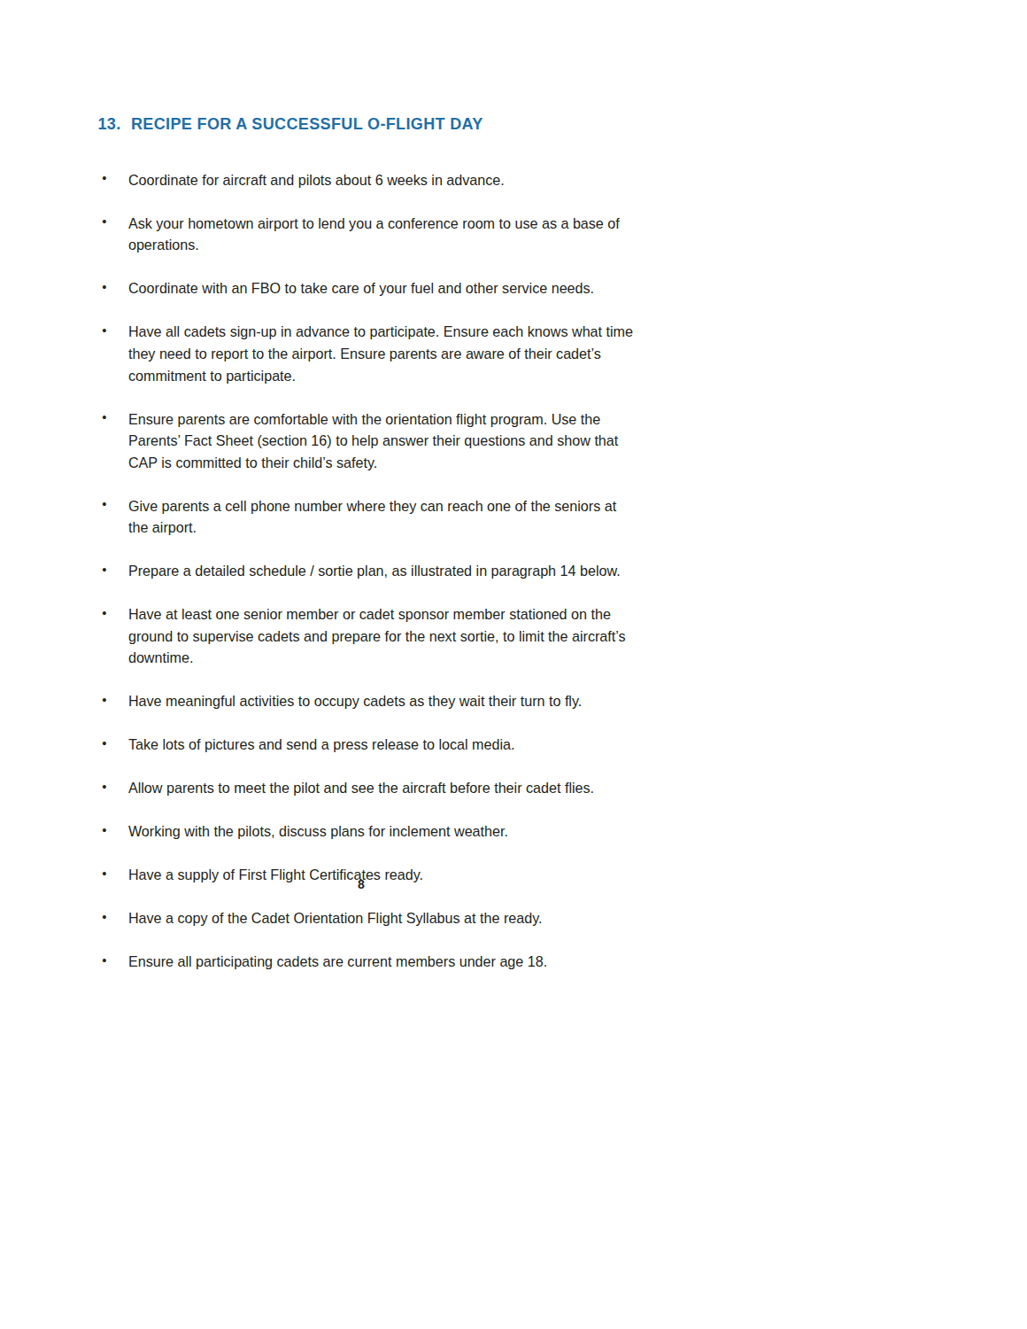13. RECIPE FOR A SUCCESSFUL O-FLIGHT DAY
Coordinate for aircraft and pilots about 6 weeks in advance.
Ask your hometown airport to lend you a conference room to use as a base of operations.
Coordinate with an FBO to take care of your fuel and other service needs.
Have all cadets sign-up in advance to participate. Ensure each knows what time they need to report to the airport. Ensure parents are aware of their cadet’s commitment to participate.
Ensure parents are comfortable with the orientation flight program. Use the Parents’ Fact Sheet (section 16) to help answer their questions and show that CAP is committed to their child’s safety.
Give parents a cell phone number where they can reach one of the seniors at the airport.
Prepare a detailed schedule / sortie plan, as illustrated in paragraph 14 below.
Have at least one senior member or cadet sponsor member stationed on the ground to supervise cadets and prepare for the next sortie, to limit the aircraft’s downtime.
Have meaningful activities to occupy cadets as they wait their turn to fly.
Take lots of pictures and send a press release to local media.
Allow parents to meet the pilot and see the aircraft before their cadet flies.
Working with the pilots, discuss plans for inclement weather.
Have a supply of First Flight Certificates ready.
Have a copy of the Cadet Orientation Flight Syllabus at the ready.
Ensure all participating cadets are current members under age 18.
8